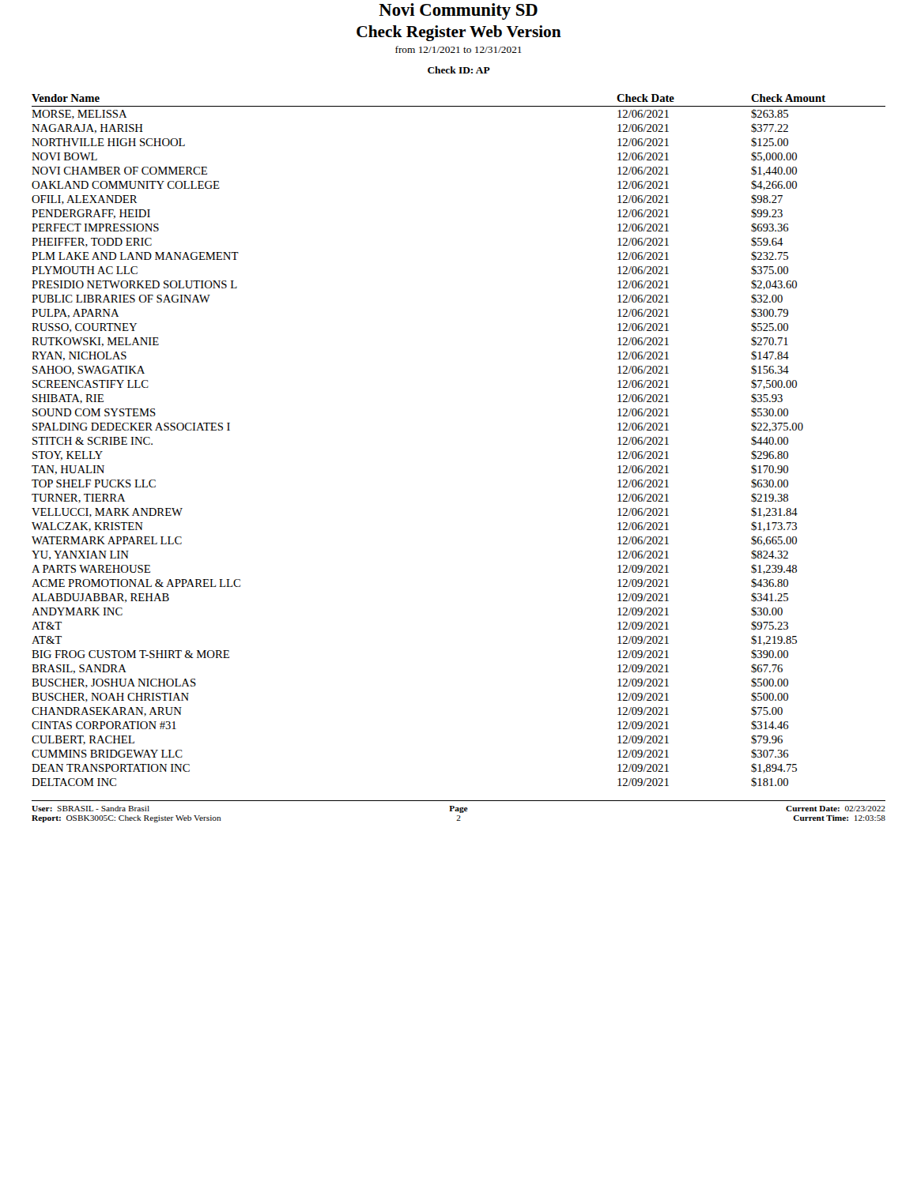Novi Community SD
Check Register Web Version
from 12/1/2021 to 12/31/2021
Check ID: AP
| Vendor Name | Check Date | Check Amount |
| --- | --- | --- |
| MORSE, MELISSA | 12/06/2021 | $263.85 |
| NAGARAJA, HARISH | 12/06/2021 | $377.22 |
| NORTHVILLE HIGH SCHOOL | 12/06/2021 | $125.00 |
| NOVI BOWL | 12/06/2021 | $5,000.00 |
| NOVI CHAMBER OF COMMERCE | 12/06/2021 | $1,440.00 |
| OAKLAND COMMUNITY COLLEGE | 12/06/2021 | $4,266.00 |
| OFILI, ALEXANDER | 12/06/2021 | $98.27 |
| PENDERGRAFF, HEIDI | 12/06/2021 | $99.23 |
| PERFECT IMPRESSIONS | 12/06/2021 | $693.36 |
| PHEIFFER, TODD ERIC | 12/06/2021 | $59.64 |
| PLM LAKE AND LAND MANAGEMENT | 12/06/2021 | $232.75 |
| PLYMOUTH AC LLC | 12/06/2021 | $375.00 |
| PRESIDIO NETWORKED SOLUTIONS L | 12/06/2021 | $2,043.60 |
| PUBLIC LIBRARIES OF SAGINAW | 12/06/2021 | $32.00 |
| PULPA, APARNA | 12/06/2021 | $300.79 |
| RUSSO, COURTNEY | 12/06/2021 | $525.00 |
| RUTKOWSKI, MELANIE | 12/06/2021 | $270.71 |
| RYAN, NICHOLAS | 12/06/2021 | $147.84 |
| SAHOO, SWAGATIKA | 12/06/2021 | $156.34 |
| SCREENCASTIFY LLC | 12/06/2021 | $7,500.00 |
| SHIBATA, RIE | 12/06/2021 | $35.93 |
| SOUND COM SYSTEMS | 12/06/2021 | $530.00 |
| SPALDING DEDECKER ASSOCIATES I | 12/06/2021 | $22,375.00 |
| STITCH & SCRIBE INC. | 12/06/2021 | $440.00 |
| STOY, KELLY | 12/06/2021 | $296.80 |
| TAN, HUALIN | 12/06/2021 | $170.90 |
| TOP SHELF PUCKS LLC | 12/06/2021 | $630.00 |
| TURNER, TIERRA | 12/06/2021 | $219.38 |
| VELLUCCI, MARK ANDREW | 12/06/2021 | $1,231.84 |
| WALCZAK, KRISTEN | 12/06/2021 | $1,173.73 |
| WATERMARK APPAREL LLC | 12/06/2021 | $6,665.00 |
| YU, YANXIAN LIN | 12/06/2021 | $824.32 |
| A PARTS WAREHOUSE | 12/09/2021 | $1,239.48 |
| ACME PROMOTIONAL & APPAREL LLC | 12/09/2021 | $436.80 |
| ALABDUJABBAR, REHAB | 12/09/2021 | $341.25 |
| ANDYMARK INC | 12/09/2021 | $30.00 |
| AT&T | 12/09/2021 | $975.23 |
| AT&T | 12/09/2021 | $1,219.85 |
| BIG FROG CUSTOM T-SHIRT & MORE | 12/09/2021 | $390.00 |
| BRASIL, SANDRA | 12/09/2021 | $67.76 |
| BUSCHER, JOSHUA NICHOLAS | 12/09/2021 | $500.00 |
| BUSCHER, NOAH CHRISTIAN | 12/09/2021 | $500.00 |
| CHANDRASEKARAN, ARUN | 12/09/2021 | $75.00 |
| CINTAS CORPORATION #31 | 12/09/2021 | $314.46 |
| CULBERT, RACHEL | 12/09/2021 | $79.96 |
| CUMMINS BRIDGEWAY LLC | 12/09/2021 | $307.36 |
| DEAN TRANSPORTATION INC | 12/09/2021 | $1,894.75 |
| DELTACOM INC | 12/09/2021 | $181.00 |
User: SBRASIL - Sandra Brasil
Report: OSBK3005C: Check Register Web Version
Page
2
Current Date: 02/23/2022
Current Time: 12:03:58